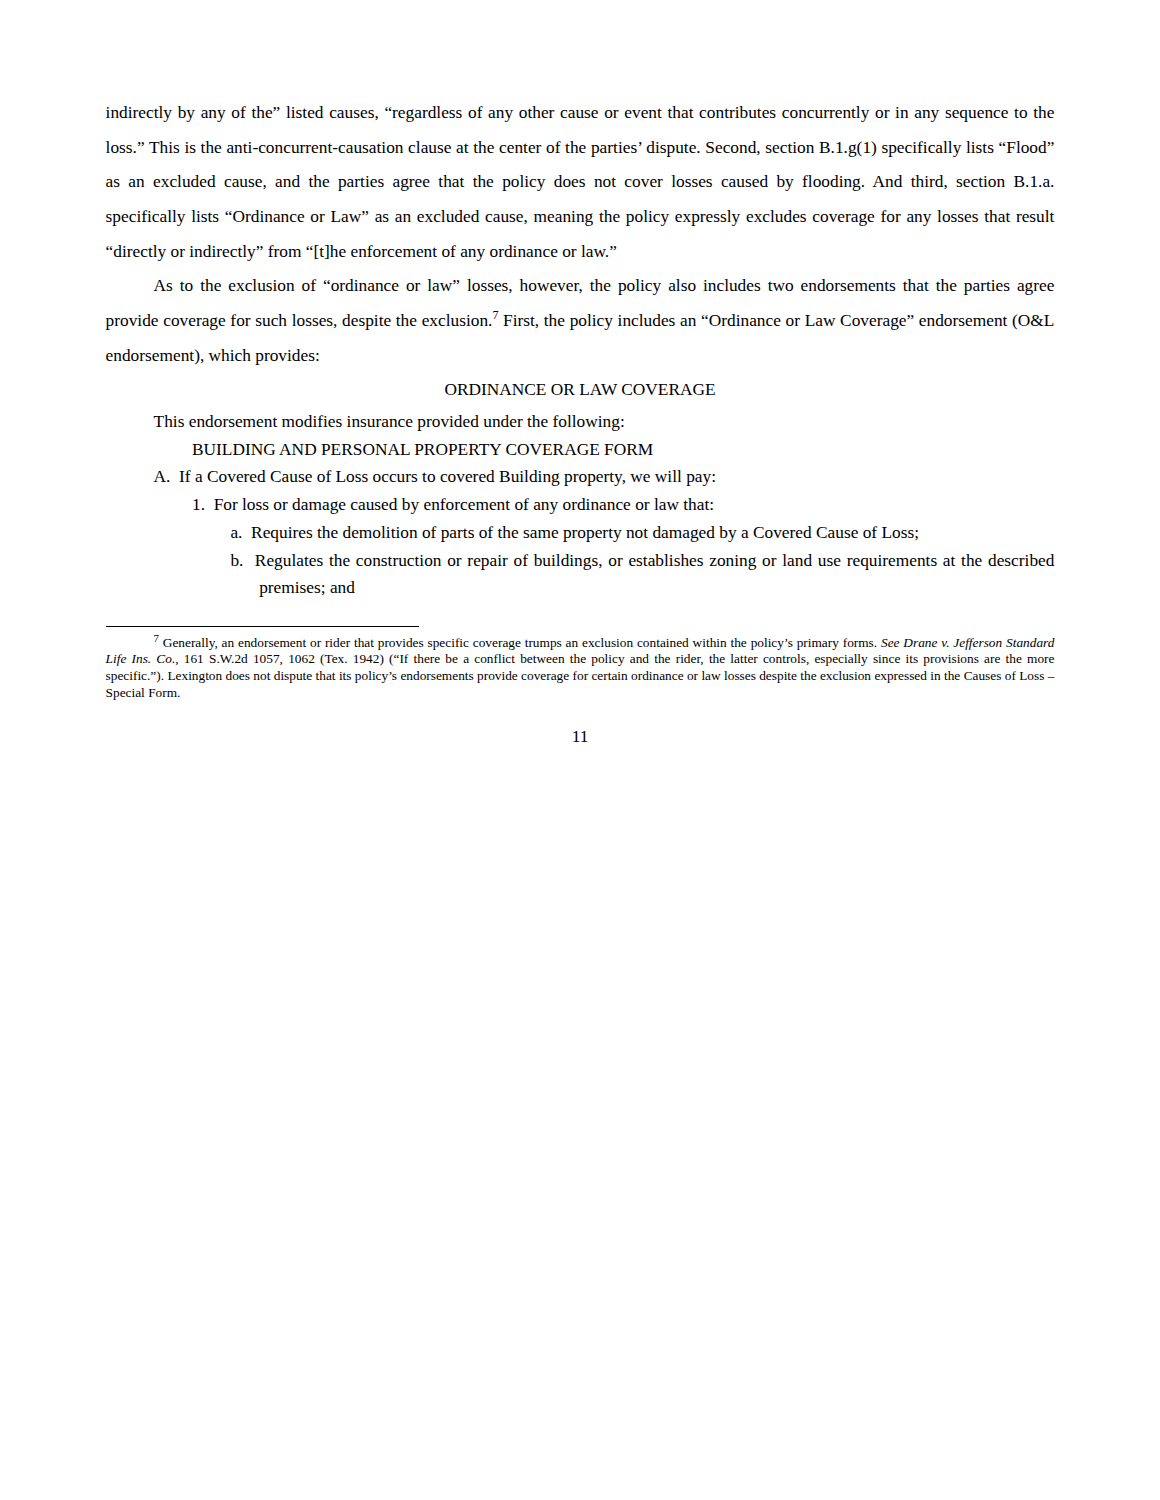indirectly by any of the” listed causes, “regardless of any other cause or event that contributes concurrently or in any sequence to the loss.” This is the anti-concurrent-causation clause at the center of the parties’ dispute. Second, section B.1.g(1) specifically lists “Flood” as an excluded cause, and the parties agree that the policy does not cover losses caused by flooding. And third, section B.1.a. specifically lists “Ordinance or Law” as an excluded cause, meaning the policy expressly excludes coverage for any losses that result “directly or indirectly” from “[t]he enforcement of any ordinance or law.”
As to the exclusion of “ordinance or law” losses, however, the policy also includes two endorsements that the parties agree provide coverage for such losses, despite the exclusion.7 First, the policy includes an “Ordinance or Law Coverage” endorsement (O&L endorsement), which provides:
ORDINANCE OR LAW COVERAGE
This endorsement modifies insurance provided under the following:
BUILDING AND PERSONAL PROPERTY COVERAGE FORM
A. If a Covered Cause of Loss occurs to covered Building property, we will pay:
1. For loss or damage caused by enforcement of any ordinance or law that:
a. Requires the demolition of parts of the same property not damaged by a Covered Cause of Loss;
b. Regulates the construction or repair of buildings, or establishes zoning or land use requirements at the described premises; and
7 Generally, an endorsement or rider that provides specific coverage trumps an exclusion contained within the policy’s primary forms. See Drane v. Jefferson Standard Life Ins. Co., 161 S.W.2d 1057, 1062 (Tex. 1942) (“If there be a conflict between the policy and the rider, the latter controls, especially since its provisions are the more specific.”). Lexington does not dispute that its policy’s endorsements provide coverage for certain ordinance or law losses despite the exclusion expressed in the Causes of Loss – Special Form.
11